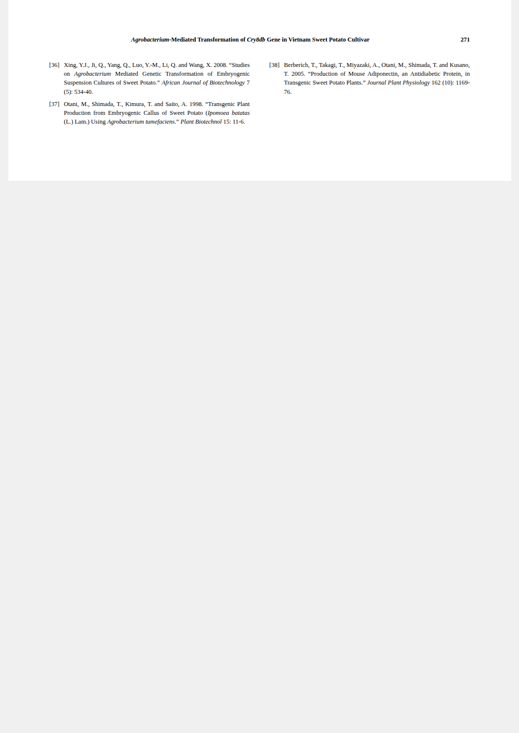Agrobacterium-Mediated Transformation of Cry8db Gene in Vietnam Sweet Potato Cultivar
271
[36] Xing, Y.J., Ji, Q., Yang, Q., Luo, Y.-M., Li, Q. and Wang, X. 2008. “Studies on Agrobacterium Mediated Genetic Transformation of Embryogenic Suspension Cultures of Sweet Potato.” African Journal of Biotechnology 7 (5): 534-40.
[37] Otani, M., Shimada, T., Kimura, T. and Saito, A. 1998. “Transgenic Plant Production from Embryogenic Callus of Sweet Potato (Ipomoea batatas (L.) Lam.) Using Agrobacterium tumefaciens.” Plant Biotechnol 15: 11-6.
[38] Berberich, T., Takagi, T., Miyazaki, A., Otani, M., Shimada, T. and Kusano, T. 2005. “Production of Mouse Adiponectin, an Antidiabetic Protein, in Transgenic Sweet Potato Plants.” Journal Plant Physiology 162 (10): 1169-76.